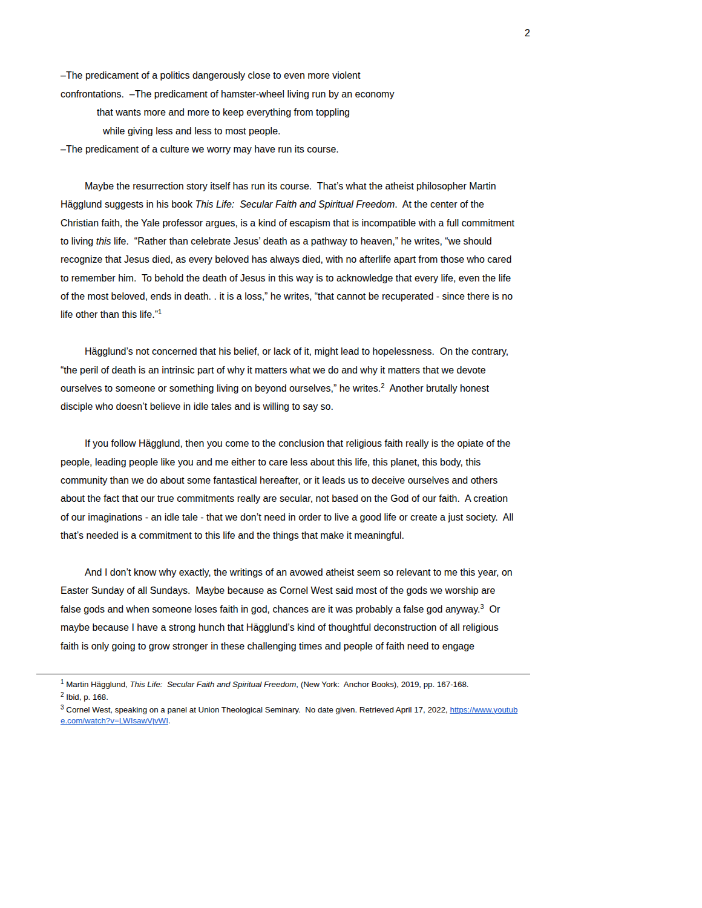2
–The predicament of a politics dangerously close to even more violent confrontations. –The predicament of hamster-wheel living run by an economy that wants more and more to keep everything from toppling while giving less and less to most people. –The predicament of a culture we worry may have run its course.
Maybe the resurrection story itself has run its course. That’s what the atheist philosopher Martin Hägglund suggests in his book This Life: Secular Faith and Spiritual Freedom. At the center of the Christian faith, the Yale professor argues, is a kind of escapism that is incompatible with a full commitment to living this life. “Rather than celebrate Jesus’ death as a pathway to heaven,” he writes, “we should recognize that Jesus died, as every beloved has always died, with no afterlife apart from those who cared to remember him. To behold the death of Jesus in this way is to acknowledge that every life, even the life of the most beloved, ends in death. . it is a loss,” he writes, “that cannot be recuperated - since there is no life other than this life.”1
Hägglund’s not concerned that his belief, or lack of it, might lead to hopelessness. On the contrary, “the peril of death is an intrinsic part of why it matters what we do and why it matters that we devote ourselves to someone or something living on beyond ourselves,” he writes.2 Another brutally honest disciple who doesn’t believe in idle tales and is willing to say so.
If you follow Hägglund, then you come to the conclusion that religious faith really is the opiate of the people, leading people like you and me either to care less about this life, this planet, this body, this community than we do about some fantastical hereafter, or it leads us to deceive ourselves and others about the fact that our true commitments really are secular, not based on the God of our faith. A creation of our imaginations - an idle tale - that we don’t need in order to live a good life or create a just society. All that’s needed is a commitment to this life and the things that make it meaningful.
And I don’t know why exactly, the writings of an avowed atheist seem so relevant to me this year, on Easter Sunday of all Sundays. Maybe because as Cornel West said most of the gods we worship are false gods and when someone loses faith in god, chances are it was probably a false god anyway.3 Or maybe because I have a strong hunch that Hägglund’s kind of thoughtful deconstruction of all religious faith is only going to grow stronger in these challenging times and people of faith need to engage
1 Martin Hägglund, This Life: Secular Faith and Spiritual Freedom, (New York: Anchor Books), 2019, pp. 167-168.
2 Ibid, p. 168.
3 Cornel West, speaking on a panel at Union Theological Seminary. No date given. Retrieved April 17, 2022, https://www.youtube.com/watch?v=LWIsawVjvWI.